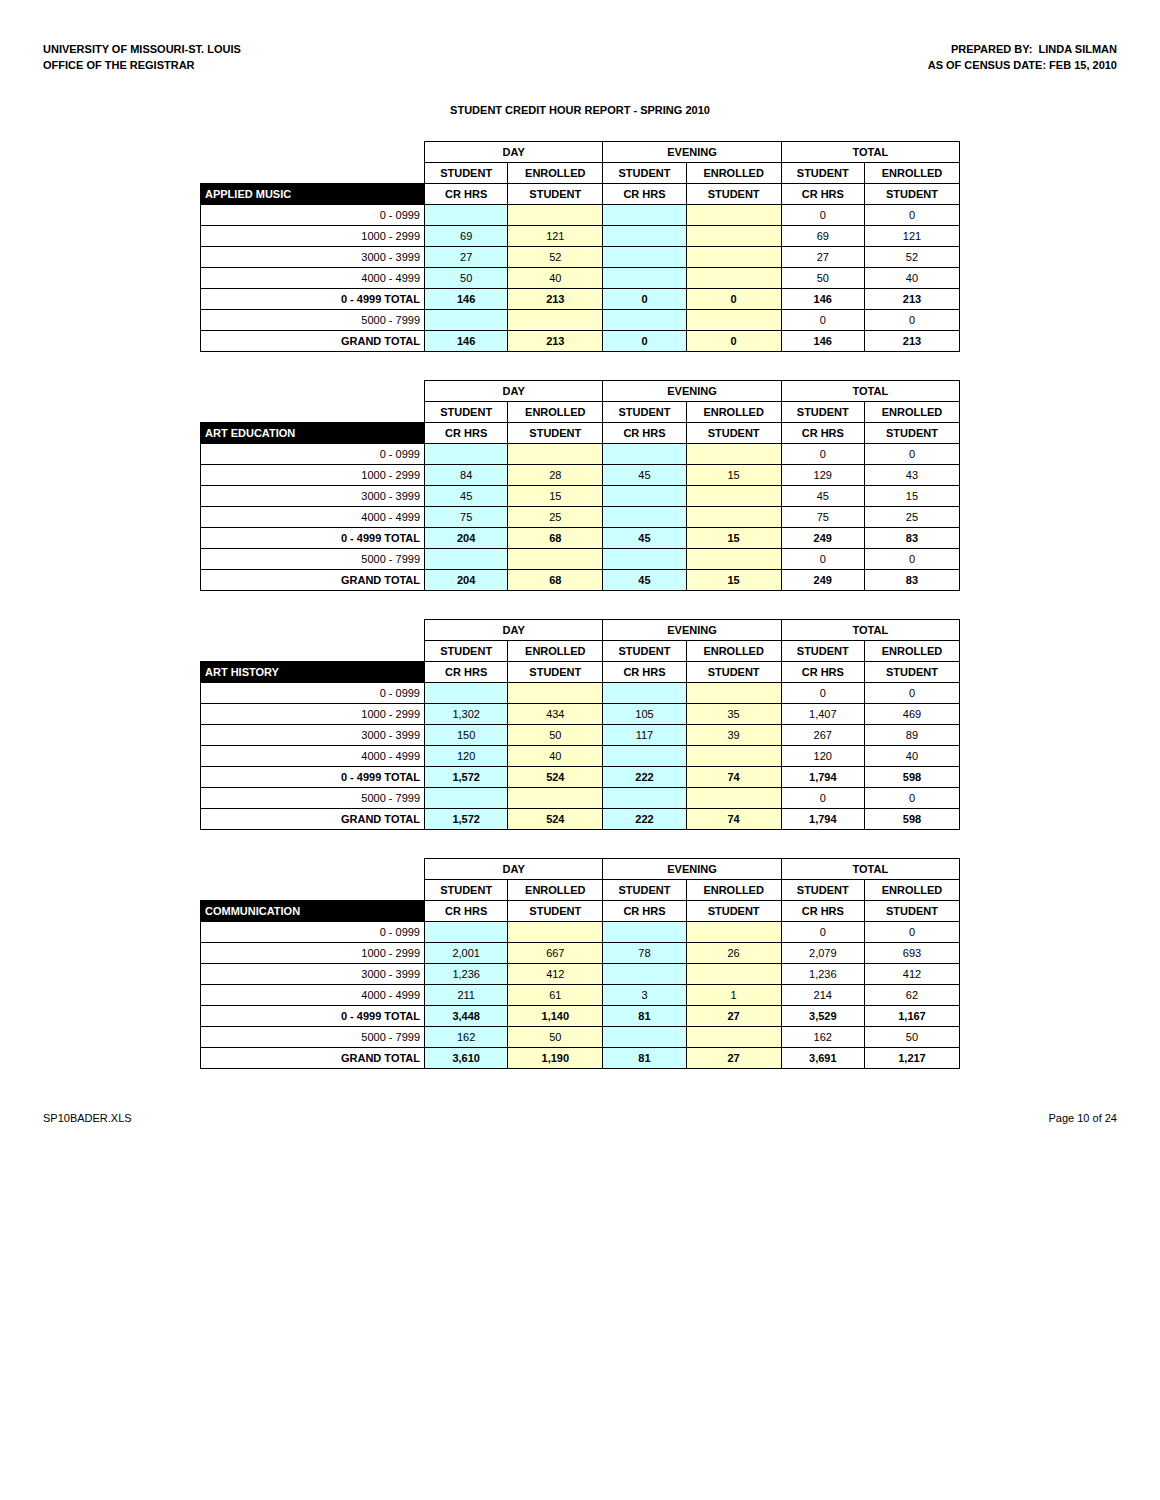| UNIVERSITY OF MISSOURI-ST. LOUIS | PREPARED BY: LINDA SILMAN |
| OFFICE OF THE REGISTRAR | AS OF CENSUS DATE: FEB 15, 2010 |
STUDENT CREDIT HOUR REPORT - SPRING 2010
| | DAY | EVENING | TOTAL |
| | STUDENT | ENROLLED | STUDENT | ENROLLED | STUDENT | ENROLLED |
| APPLIED MUSIC | CR HRS | STUDENT | CR HRS | STUDENT | CR HRS | STUDENT |
| 0 - 0999 | | | | | 0 | 0 |
| 1000 - 2999 | 69 | 121 | | | 69 | 121 |
| 3000 - 3999 | 27 | 52 | | | 27 | 52 |
| 4000 - 4999 | 50 | 40 | | | 50 | 40 |
| 0 - 4999 TOTAL | 146 | 213 | 0 | 0 | 146 | 213 |
| 5000 - 7999 | | | | | 0 | 0 |
| GRAND TOTAL | 146 | 213 | 0 | 0 | 146 | 213 |
| | DAY | EVENING | TOTAL |
| | STUDENT | ENROLLED | STUDENT | ENROLLED | STUDENT | ENROLLED |
| ART EDUCATION | CR HRS | STUDENT | CR HRS | STUDENT | CR HRS | STUDENT |
| 0 - 0999 | | | | | 0 | 0 |
| 1000 - 2999 | 84 | 28 | 45 | 15 | 129 | 43 |
| 3000 - 3999 | 45 | 15 | | | 45 | 15 |
| 4000 - 4999 | 75 | 25 | | | 75 | 25 |
| 0 - 4999 TOTAL | 204 | 68 | 45 | 15 | 249 | 83 |
| 5000 - 7999 | | | | | 0 | 0 |
| GRAND TOTAL | 204 | 68 | 45 | 15 | 249 | 83 |
| | DAY | EVENING | TOTAL |
| | STUDENT | ENROLLED | STUDENT | ENROLLED | STUDENT | ENROLLED |
| ART HISTORY | CR HRS | STUDENT | CR HRS | STUDENT | CR HRS | STUDENT |
| 0 - 0999 | | | | | 0 | 0 |
| 1000 - 2999 | 1,302 | 434 | 105 | 35 | 1,407 | 469 |
| 3000 - 3999 | 150 | 50 | 117 | 39 | 267 | 89 |
| 4000 - 4999 | 120 | 40 | | | 120 | 40 |
| 0 - 4999 TOTAL | 1,572 | 524 | 222 | 74 | 1,794 | 598 |
| 5000 - 7999 | | | | | 0 | 0 |
| GRAND TOTAL | 1,572 | 524 | 222 | 74 | 1,794 | 598 |
| | DAY | EVENING | TOTAL |
| | STUDENT | ENROLLED | STUDENT | ENROLLED | STUDENT | ENROLLED |
| COMMUNICATION | CR HRS | STUDENT | CR HRS | STUDENT | CR HRS | STUDENT |
| 0 - 0999 | | | | | 0 | 0 |
| 1000 - 2999 | 2,001 | 667 | 78 | 26 | 2,079 | 693 |
| 3000 - 3999 | 1,236 | 412 | | | 1,236 | 412 |
| 4000 - 4999 | 211 | 61 | 3 | 1 | 214 | 62 |
| 0 - 4999 TOTAL | 3,448 | 1,140 | 81 | 27 | 3,529 | 1,167 |
| 5000 - 7999 | 162 | 50 | | | 162 | 50 |
| GRAND TOTAL | 3,610 | 1,190 | 81 | 27 | 3,691 | 1,217 |
| SP10BADER.XLS | Page 10 of 24 |